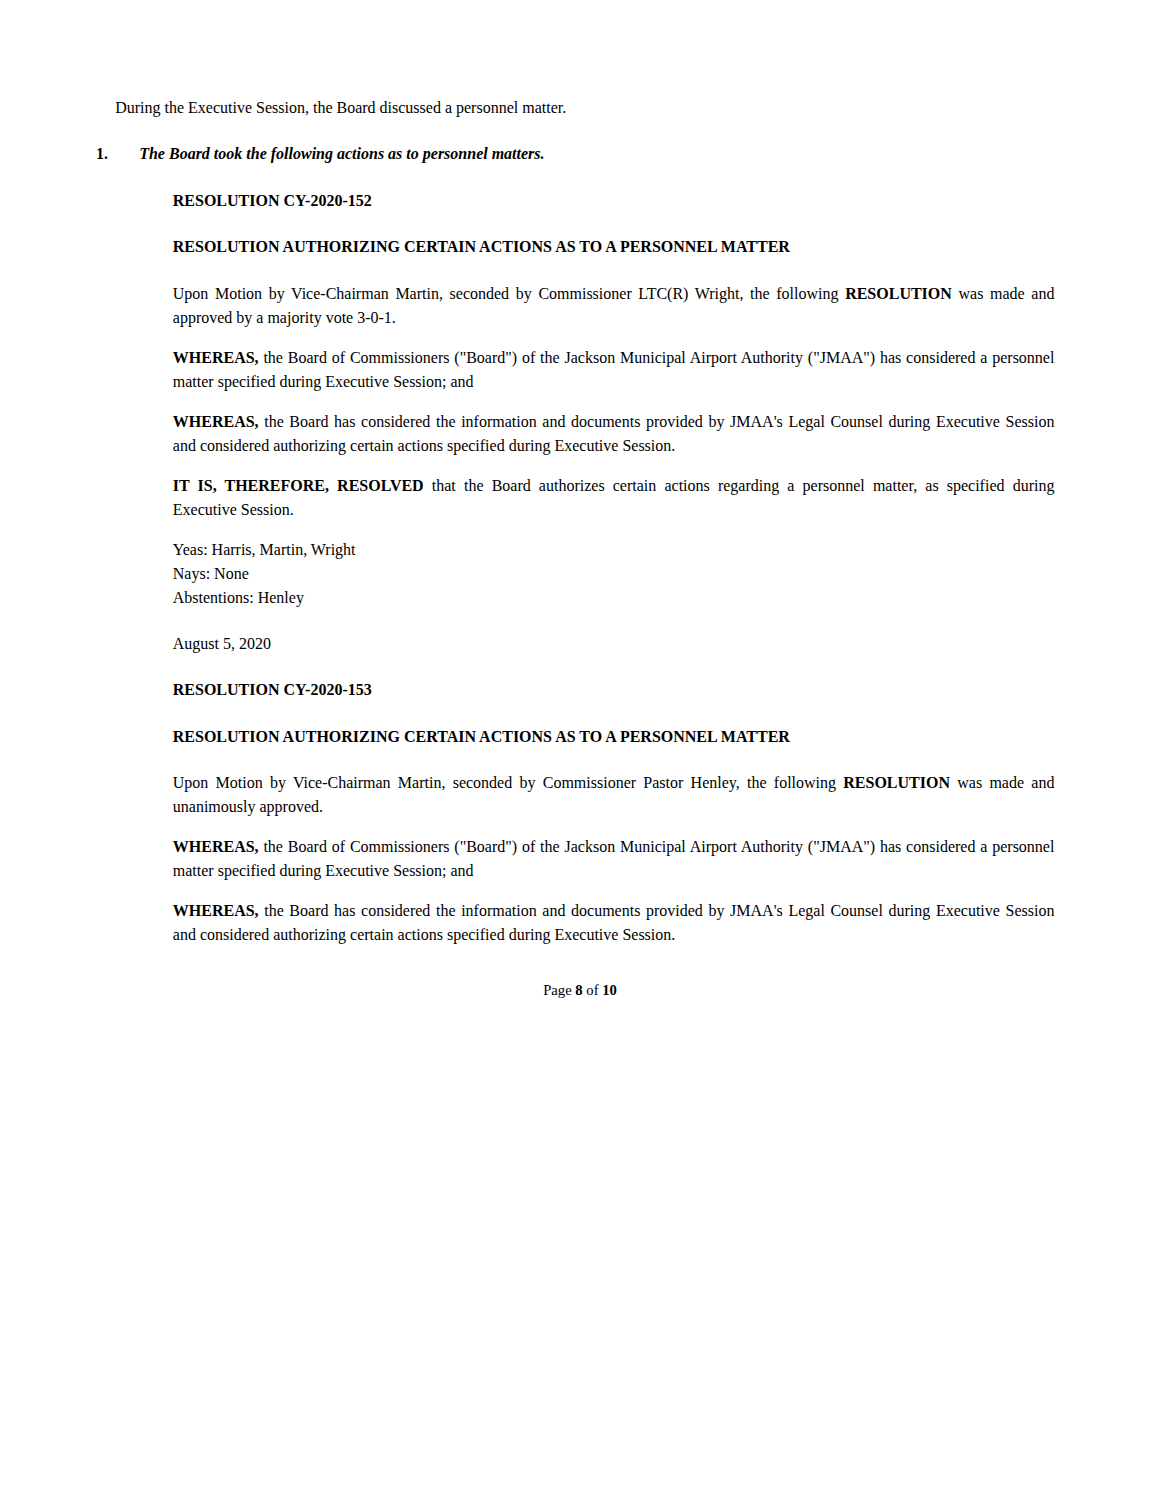During the Executive Session, the Board discussed a personnel matter.
1. The Board took the following actions as to personnel matters.
RESOLUTION CY-2020-152
RESOLUTION AUTHORIZING CERTAIN ACTIONS AS TO A PERSONNEL MATTER
Upon Motion by Vice-Chairman Martin, seconded by Commissioner LTC(R) Wright, the following RESOLUTION was made and approved by a majority vote 3-0-1.
WHEREAS, the Board of Commissioners ("Board") of the Jackson Municipal Airport Authority ("JMAA") has considered a personnel matter specified during Executive Session; and
WHEREAS, the Board has considered the information and documents provided by JMAA's Legal Counsel during Executive Session and considered authorizing certain actions specified during Executive Session.
IT IS, THEREFORE, RESOLVED that the Board authorizes certain actions regarding a personnel matter, as specified during Executive Session.
Yeas: Harris, Martin, Wright
Nays: None
Abstentions: Henley
August 5, 2020
RESOLUTION CY-2020-153
RESOLUTION AUTHORIZING CERTAIN ACTIONS AS TO A PERSONNEL MATTER
Upon Motion by Vice-Chairman Martin, seconded by Commissioner Pastor Henley, the following RESOLUTION was made and unanimously approved.
WHEREAS, the Board of Commissioners ("Board") of the Jackson Municipal Airport Authority ("JMAA") has considered a personnel matter specified during Executive Session; and
WHEREAS, the Board has considered the information and documents provided by JMAA's Legal Counsel during Executive Session and considered authorizing certain actions specified during Executive Session.
Page 8 of 10